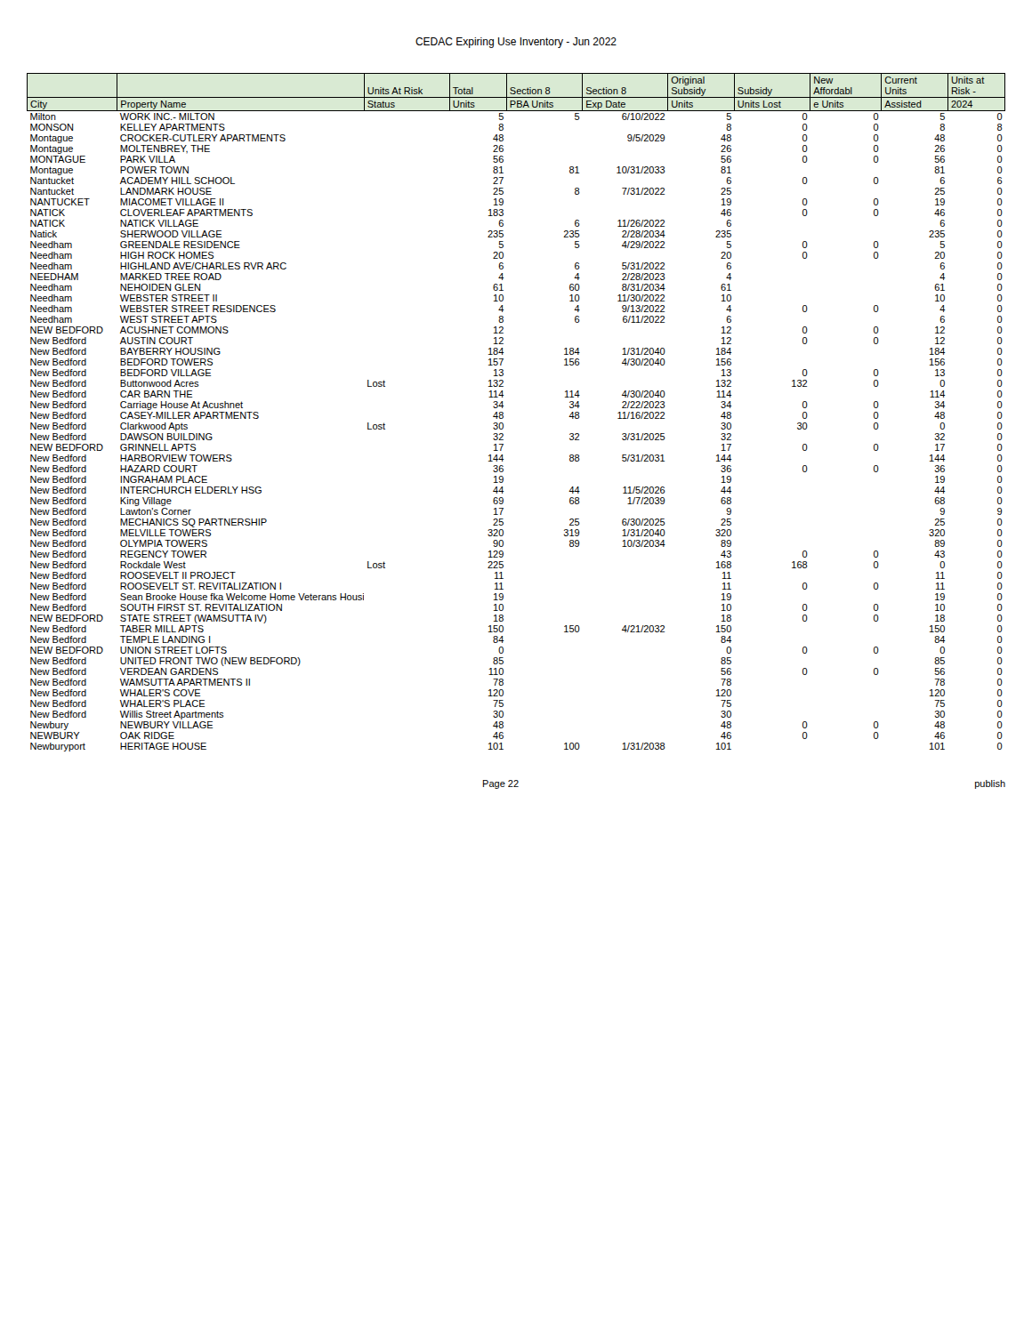CEDAC Expiring Use Inventory - Jun 2022
| | | Units At Risk | Total | Section 8 | Section 8 | Original Subsidy | Subsidy | New Affordabl | Current Units | Units at Risk - |
| --- | --- | --- | --- | --- | --- | --- | --- | --- | --- | --- |
| City | Property Name | Status | Units | PBA Units | Exp Date | Units | Units Lost | e Units | Assisted | 2024 |
| Milton | WORK INC.- MILTON | | 5 | 5 | 6/10/2022 | 5 | 0 | 0 | 5 | 0 |
| MONSON | KELLEY APARTMENTS | | 8 | | | 8 | 0 | 0 | 8 | 8 |
| Montague | CROCKER-CUTLERY APARTMENTS | | 48 | | 9/5/2029 | 48 | 0 | 0 | 48 | 0 |
| Montague | MOLTENBREY, THE | | 26 | | | 26 | 0 | 0 | 26 | 0 |
| MONTAGUE | PARK VILLA | | 56 | | | 56 | 0 | 0 | 56 | 0 |
| Montague | POWER TOWN | | 81 | 81 | 10/31/2033 | 81 | | | 81 | 0 |
| Nantucket | ACADEMY HILL SCHOOL | | 27 | | | 6 | 0 | 0 | 6 | 6 |
| Nantucket | LANDMARK HOUSE | | 25 | 8 | 7/31/2022 | 25 | | | 25 | 0 |
| NANTUCKET | MIACOMET VILLAGE II | | 19 | | | 19 | 0 | 0 | 19 | 0 |
| NATICK | CLOVERLEAF APARTMENTS | | 183 | | | 46 | 0 | 0 | 46 | 0 |
| NATICK | NATICK VILLAGE | | 6 | 6 | 11/26/2022 | 6 | | | 6 | 0 |
| Natick | SHERWOOD VILLAGE | | 235 | 235 | 2/28/2034 | 235 | | | 235 | 0 |
| Needham | GREENDALE RESIDENCE | | 5 | 5 | 4/29/2022 | 5 | 0 | 0 | 5 | 0 |
| Needham | HIGH ROCK HOMES | | 20 | | | 20 | 0 | 0 | 20 | 0 |
| Needham | HIGHLAND AVE/CHARLES RVR ARC | | 6 | 6 | 5/31/2022 | 6 | | | 6 | 0 |
| NEEDHAM | MARKED TREE ROAD | | 4 | 4 | 2/28/2023 | 4 | | | 4 | 0 |
| Needham | NEHOIDEN GLEN | | 61 | 60 | 8/31/2034 | 61 | | | 61 | 0 |
| Needham | WEBSTER STREET II | | 10 | 10 | 11/30/2022 | 10 | | | 10 | 0 |
| Needham | WEBSTER STREET RESIDENCES | | 4 | 4 | 9/13/2022 | 4 | 0 | 0 | 4 | 0 |
| Needham | WEST STREET APTS | | 8 | 6 | 6/11/2022 | 6 | | | 6 | 0 |
| NEW BEDFORD | ACUSHNET COMMONS | | 12 | | | 12 | 0 | 0 | 12 | 0 |
| New Bedford | AUSTIN COURT | | 12 | | | 12 | 0 | 0 | 12 | 0 |
| New Bedford | BAYBERRY HOUSING | | 184 | 184 | 1/31/2040 | 184 | | | 184 | 0 |
| New Bedford | BEDFORD TOWERS | | 157 | 156 | 4/30/2040 | 156 | | | 156 | 0 |
| New Bedford | BEDFORD VILLAGE | | 13 | | | 13 | 0 | 0 | 13 | 0 |
| New Bedford | Buttonwood Acres | Lost | 132 | | | 132 | 132 | 0 | 0 | 0 |
| New Bedford | CAR BARN THE | | 114 | 114 | 4/30/2040 | 114 | | | 114 | 0 |
| New Bedford | Carriage House At Acushnet | | 34 | 34 | 2/22/2023 | 34 | 0 | 0 | 34 | 0 |
| New Bedford | CASEY-MILLER APARTMENTS | | 48 | 48 | 11/16/2022 | 48 | 0 | 0 | 48 | 0 |
| New Bedford | Clarkwood Apts | Lost | 30 | | | 30 | 30 | 0 | 0 | 0 |
| New Bedford | DAWSON BUILDING | | 32 | 32 | 3/31/2025 | 32 | | | 32 | 0 |
| NEW BEDFORD | GRINNELL APTS | | 17 | | | 17 | 0 | 0 | 17 | 0 |
| New Bedford | HARBORVIEW TOWERS | | 144 | 88 | 5/31/2031 | 144 | | | 144 | 0 |
| New Bedford | HAZARD COURT | | 36 | | | 36 | 0 | 0 | 36 | 0 |
| New Bedford | INGRAHAM PLACE | | 19 | | | 19 | | | 19 | 0 |
| New Bedford | INTERCHURCH ELDERLY HSG | | 44 | 44 | 11/5/2026 | 44 | | | 44 | 0 |
| New Bedford | King Village | | 69 | 68 | 1/7/2039 | 68 | | | 68 | 0 |
| New Bedford | Lawton's Corner | | 17 | | | 9 | | | 9 | 9 |
| New Bedford | MECHANICS SQ PARTNERSHIP | | 25 | 25 | 6/30/2025 | 25 | | | 25 | 0 |
| New Bedford | MELVILLE TOWERS | | 320 | 319 | 1/31/2040 | 320 | | | 320 | 0 |
| New Bedford | OLYMPIA TOWERS | | 90 | 89 | 10/3/2034 | 89 | | | 89 | 0 |
| New Bedford | REGENCY TOWER | | 129 | | | 43 | 0 | 0 | 43 | 0 |
| New Bedford | Rockdale West | Lost | 225 | | | 168 | 168 | 0 | 0 | 0 |
| New Bedford | ROOSEVELT II PROJECT | | 11 | | | 11 | | | 11 | 0 |
| New Bedford | ROOSEVELT ST. REVITALIZATION I | | 11 | | | 11 | 0 | 0 | 11 | 0 |
| New Bedford | Sean Brooke House fka Welcome Home Veterans Housin | | 19 | | | 19 | | | 19 | 0 |
| New Bedford | SOUTH FIRST ST. REVITALIZATION | | 10 | | | 10 | 0 | 0 | 10 | 0 |
| NEW BEDFORD | STATE STREET (WAMSUTTA IV) | | 18 | | | 18 | 0 | 0 | 18 | 0 |
| New Bedford | TABER MILL APTS | | 150 | 150 | 4/21/2032 | 150 | | | 150 | 0 |
| New Bedford | TEMPLE LANDING I | | 84 | | | 84 | | | 84 | 0 |
| NEW BEDFORD | UNION STREET LOFTS | | 0 | | | 0 | 0 | 0 | 0 | 0 |
| New Bedford | UNITED FRONT TWO (NEW BEDFORD) | | 85 | | | 85 | | | 85 | 0 |
| New Bedford | VERDEAN GARDENS | | 110 | | | 56 | 0 | 0 | 56 | 0 |
| New Bedford | WAMSUTTA APARTMENTS II | | 78 | | | 78 | | | 78 | 0 |
| New Bedford | WHALER'S COVE | | 120 | | | 120 | | | 120 | 0 |
| New Bedford | WHALER'S PLACE | | 75 | | | 75 | | | 75 | 0 |
| New Bedford | Willis Street Apartments | | 30 | | | 30 | | | 30 | 0 |
| Newbury | NEWBURY VILLAGE | | 48 | | | 48 | 0 | 0 | 48 | 0 |
| NEWBURY | OAK RIDGE | | 46 | | | 46 | 0 | 0 | 46 | 0 |
| Newburyport | HERITAGE HOUSE | | 101 | 100 | 1/31/2038 | 101 | | | 101 | 0 |
Page 22 publish